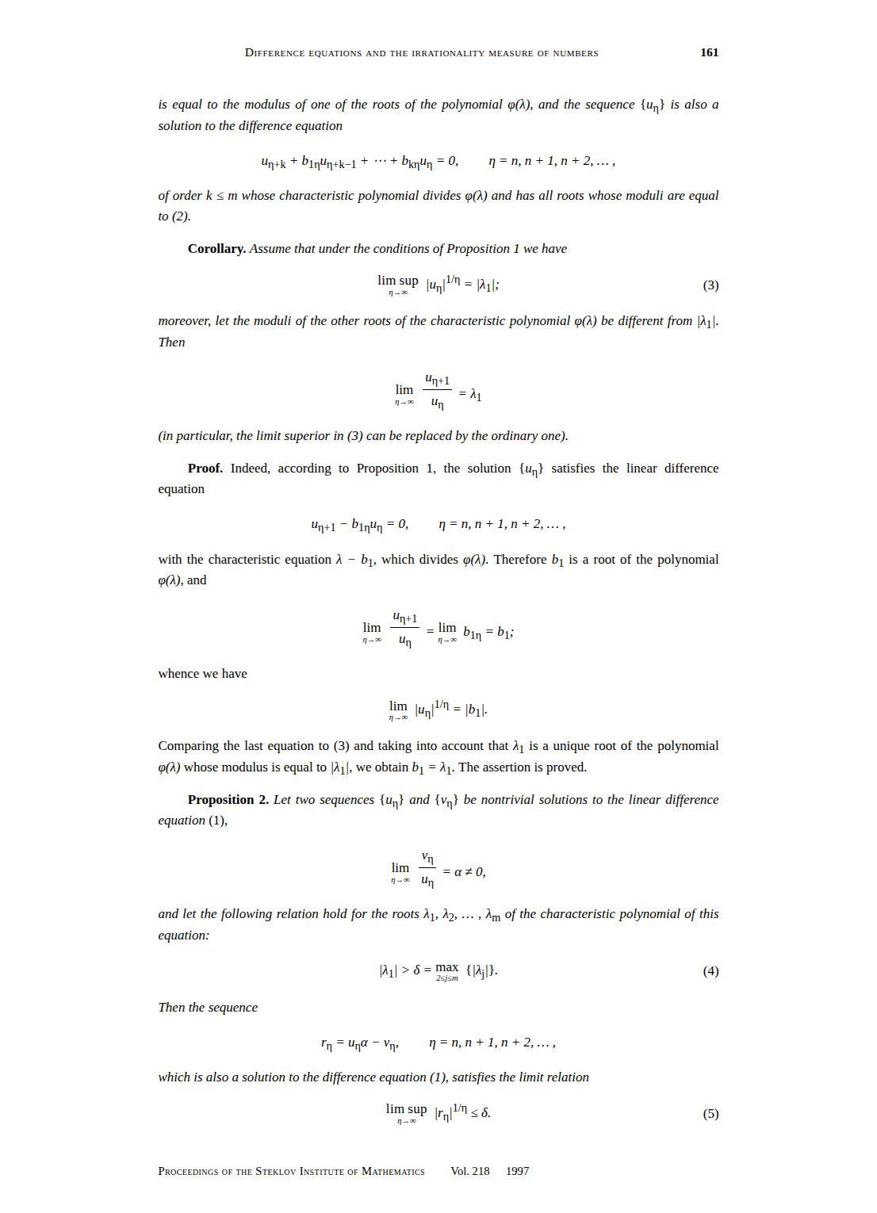Difference equations and the irrationality measure of numbers 161
is equal to the modulus of one of the roots of the polynomial φ(λ), and the sequence {uη} is also a solution to the difference equation
uη+k + b1ηuη+k−1 + ⋯ + bkηuη = 0, η = n, n + 1, n + 2, … ,
of order k ≤ m whose characteristic polynomial divides φ(λ) and has all roots whose moduli are equal to (2).
Corollary. Assume that under the conditions of Proposition 1 we have
lim sup η→∞ |uη|1/η = |λ1|; (3)
moreover, let the moduli of the other roots of the characteristic polynomial φ(λ) be different from |λ1|. Then
lim η→∞ uη+1 uη = λ1
(in particular, the limit superior in (3) can be replaced by the ordinary one).
Proof. Indeed, according to Proposition 1, the solution {uη} satisfies the linear difference equation
uη+1 − b1ηuη = 0, η = n, n + 1, n + 2, … ,
with the characteristic equation λ − b1, which divides φ(λ). Therefore b1 is a root of the polynomial φ(λ), and
lim η→∞ uη+1 uη = lim η→∞ b1η = b1;
whence we have
lim η→∞ |uη|1/η = |b1|.
Comparing the last equation to (3) and taking into account that λ1 is a unique root of the polynomial φ(λ) whose modulus is equal to |λ1|, we obtain b1 = λ1. The assertion is proved.
Proposition 2. Let two sequences {uη} and {vη} be nontrivial solutions to the linear difference equation (1),
lim η→∞ vη uη = α ≠ 0,
and let the following relation hold for the roots λ1, λ2, … , λm of the characteristic polynomial of this equation:
|λ1| > δ = max 2≤j≤m {|λj|}. (4)
Then the sequence
rη = uηα − vη, η = n, n + 1, n + 2, … ,
which is also a solution to the difference equation (1), satisfies the limit relation
lim sup η→∞ |rη|1/η ≤ δ. (5)
Proceedings of the Steklov Institute of MathematicsVol. 2181997